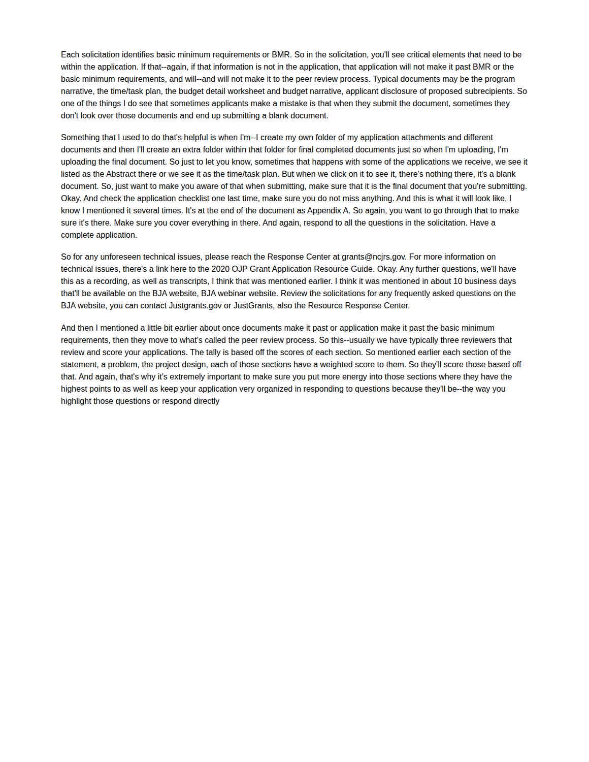Each solicitation identifies basic minimum requirements or BMR. So in the solicitation, you'll see critical elements that need to be within the application. If that--again, if that information is not in the application, that application will not make it past BMR or the basic minimum requirements, and will--and will not make it to the peer review process. Typical documents may be the program narrative, the time/task plan, the budget detail worksheet and budget narrative, applicant disclosure of proposed subrecipients. So one of the things I do see that sometimes applicants make a mistake is that when they submit the document, sometimes they don't look over those documents and end up submitting a blank document.
Something that I used to do that's helpful is when I'm--I create my own folder of my application attachments and different documents and then I'll create an extra folder within that folder for final completed documents just so when I'm uploading, I'm uploading the final document. So just to let you know, sometimes that happens with some of the applications we receive, we see it listed as the Abstract there or we see it as the time/task plan. But when we click on it to see it, there's nothing there, it's a blank document. So, just want to make you aware of that when submitting, make sure that it is the final document that you're submitting. Okay. And check the application checklist one last time, make sure you do not miss anything. And this is what it will look like, I know I mentioned it several times. It's at the end of the document as Appendix A. So again, you want to go through that to make sure it's there. Make sure you cover everything in there. And again, respond to all the questions in the solicitation. Have a complete application.
So for any unforeseen technical issues, please reach the Response Center at grants@ncjrs.gov. For more information on technical issues, there's a link here to the 2020 OJP Grant Application Resource Guide. Okay. Any further questions, we'll have this as a recording, as well as transcripts, I think that was mentioned earlier. I think it was mentioned in about 10 business days that'll be available on the BJA website, BJA webinar website. Review the solicitations for any frequently asked questions on the BJA website, you can contact Justgrants.gov or JustGrants, also the Resource Response Center.
And then I mentioned a little bit earlier about once documents make it past or application make it past the basic minimum requirements, then they move to what's called the peer review process. So this--usually we have typically three reviewers that review and score your applications. The tally is based off the scores of each section. So mentioned earlier each section of the statement, a problem, the project design, each of those sections have a weighted score to them. So they'll score those based off that. And again, that's why it's extremely important to make sure you put more energy into those sections where they have the highest points to as well as keep your application very organized in responding to questions because they'll be--the way you highlight those questions or respond directly